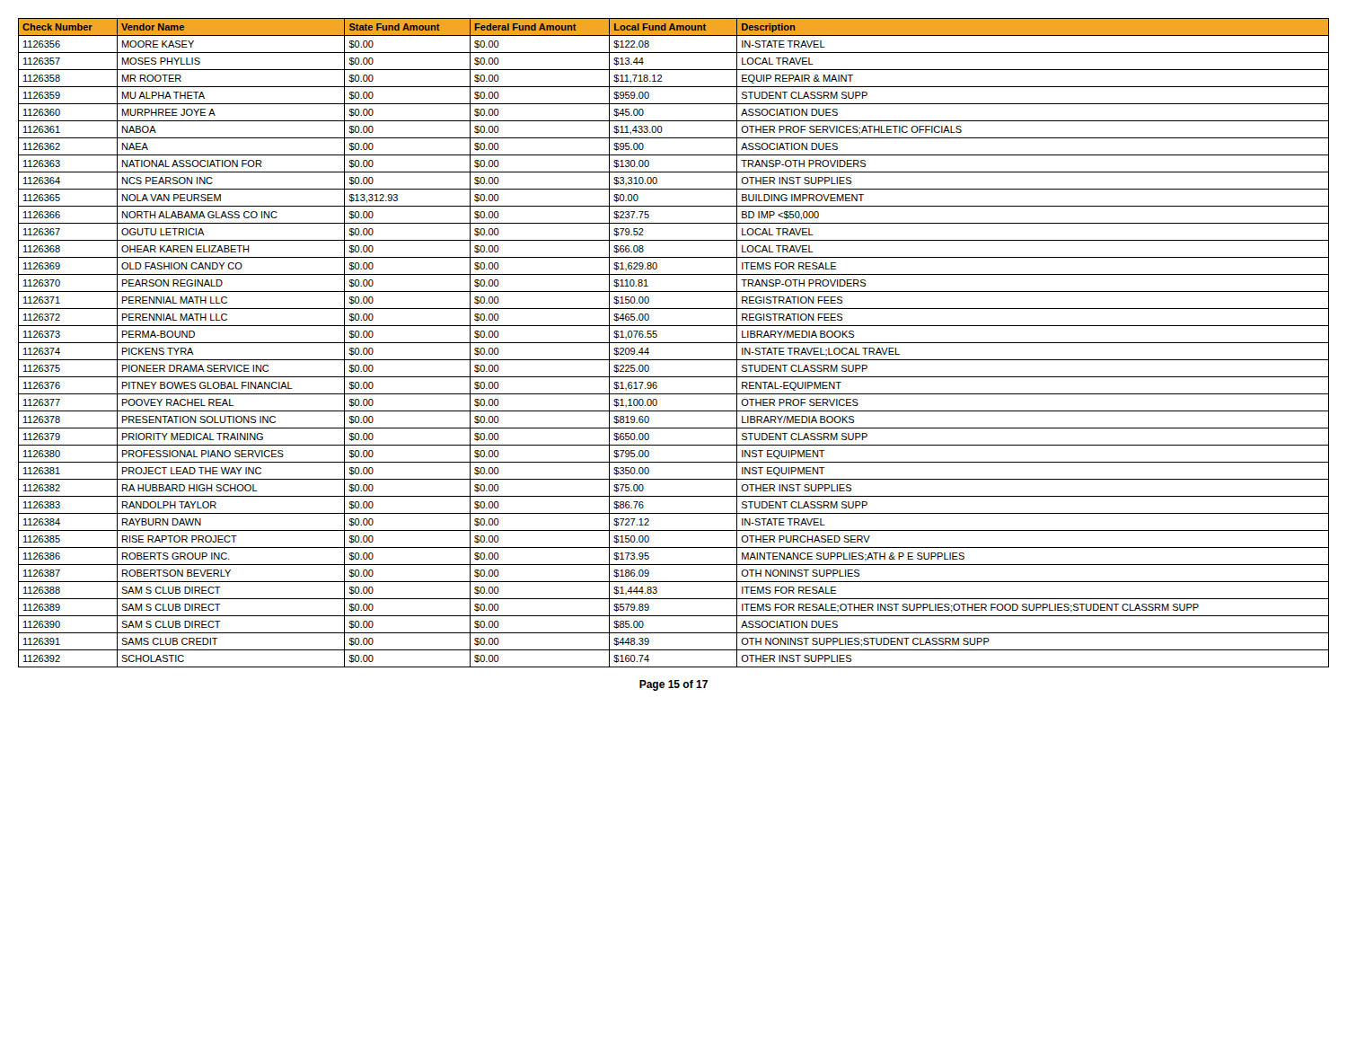| Check Number | Vendor Name | State Fund Amount | Federal Fund Amount | Local Fund Amount | Description |
| --- | --- | --- | --- | --- | --- |
| 1126356 | MOORE KASEY | $0.00 | $0.00 | $122.08 | IN-STATE TRAVEL |
| 1126357 | MOSES PHYLLIS | $0.00 | $0.00 | $13.44 | LOCAL TRAVEL |
| 1126358 | MR ROOTER | $0.00 | $0.00 | $11,718.12 | EQUIP REPAIR & MAINT |
| 1126359 | MU ALPHA THETA | $0.00 | $0.00 | $959.00 | STUDENT CLASSRM SUPP |
| 1126360 | MURPHREE JOYE A | $0.00 | $0.00 | $45.00 | ASSOCIATION DUES |
| 1126361 | NABOA | $0.00 | $0.00 | $11,433.00 | OTHER PROF SERVICES;ATHLETIC OFFICIALS |
| 1126362 | NAEA | $0.00 | $0.00 | $95.00 | ASSOCIATION DUES |
| 1126363 | NATIONAL ASSOCIATION FOR | $0.00 | $0.00 | $130.00 | TRANSP-OTH PROVIDERS |
| 1126364 | NCS PEARSON INC | $0.00 | $0.00 | $3,310.00 | OTHER INST SUPPLIES |
| 1126365 | NOLA VAN PEURSEM | $13,312.93 | $0.00 | $0.00 | BUILDING IMPROVEMENT |
| 1126366 | NORTH ALABAMA GLASS CO INC | $0.00 | $0.00 | $237.75 | BD IMP <$50,000 |
| 1126367 | OGUTU LETRICIA | $0.00 | $0.00 | $79.52 | LOCAL TRAVEL |
| 1126368 | OHEAR KAREN ELIZABETH | $0.00 | $0.00 | $66.08 | LOCAL TRAVEL |
| 1126369 | OLD FASHION CANDY CO | $0.00 | $0.00 | $1,629.80 | ITEMS FOR RESALE |
| 1126370 | PEARSON REGINALD | $0.00 | $0.00 | $110.81 | TRANSP-OTH PROVIDERS |
| 1126371 | PERENNIAL MATH LLC | $0.00 | $0.00 | $150.00 | REGISTRATION FEES |
| 1126372 | PERENNIAL MATH LLC | $0.00 | $0.00 | $465.00 | REGISTRATION FEES |
| 1126373 | PERMA-BOUND | $0.00 | $0.00 | $1,076.55 | LIBRARY/MEDIA BOOKS |
| 1126374 | PICKENS TYRA | $0.00 | $0.00 | $209.44 | IN-STATE TRAVEL;LOCAL TRAVEL |
| 1126375 | PIONEER DRAMA SERVICE INC | $0.00 | $0.00 | $225.00 | STUDENT CLASSRM SUPP |
| 1126376 | PITNEY BOWES GLOBAL FINANCIAL | $0.00 | $0.00 | $1,617.96 | RENTAL-EQUIPMENT |
| 1126377 | POOVEY RACHEL REAL | $0.00 | $0.00 | $1,100.00 | OTHER PROF SERVICES |
| 1126378 | PRESENTATION SOLUTIONS INC | $0.00 | $0.00 | $819.60 | LIBRARY/MEDIA BOOKS |
| 1126379 | PRIORITY MEDICAL TRAINING | $0.00 | $0.00 | $650.00 | STUDENT CLASSRM SUPP |
| 1126380 | PROFESSIONAL PIANO SERVICES | $0.00 | $0.00 | $795.00 | INST EQUIPMENT |
| 1126381 | PROJECT LEAD THE WAY INC | $0.00 | $0.00 | $350.00 | INST EQUIPMENT |
| 1126382 | RA HUBBARD HIGH SCHOOL | $0.00 | $0.00 | $75.00 | OTHER INST SUPPLIES |
| 1126383 | RANDOLPH TAYLOR | $0.00 | $0.00 | $86.76 | STUDENT CLASSRM SUPP |
| 1126384 | RAYBURN DAWN | $0.00 | $0.00 | $727.12 | IN-STATE TRAVEL |
| 1126385 | RISE RAPTOR PROJECT | $0.00 | $0.00 | $150.00 | OTHER PURCHASED SERV |
| 1126386 | ROBERTS GROUP INC. | $0.00 | $0.00 | $173.95 | MAINTENANCE SUPPLIES;ATH & P E SUPPLIES |
| 1126387 | ROBERTSON BEVERLY | $0.00 | $0.00 | $186.09 | OTH NONINST SUPPLIES |
| 1126388 | SAM S CLUB DIRECT | $0.00 | $0.00 | $1,444.83 | ITEMS FOR RESALE |
| 1126389 | SAM S CLUB DIRECT | $0.00 | $0.00 | $579.89 | ITEMS FOR RESALE;OTHER INST SUPPLIES;OTHER FOOD SUPPLIES;STUDENT CLASSRM SUPP |
| 1126390 | SAM S CLUB DIRECT | $0.00 | $0.00 | $85.00 | ASSOCIATION DUES |
| 1126391 | SAMS CLUB CREDIT | $0.00 | $0.00 | $448.39 | OTH NONINST SUPPLIES;STUDENT CLASSRM SUPP |
| 1126392 | SCHOLASTIC | $0.00 | $0.00 | $160.74 | OTHER INST SUPPLIES |
Page 15 of 17